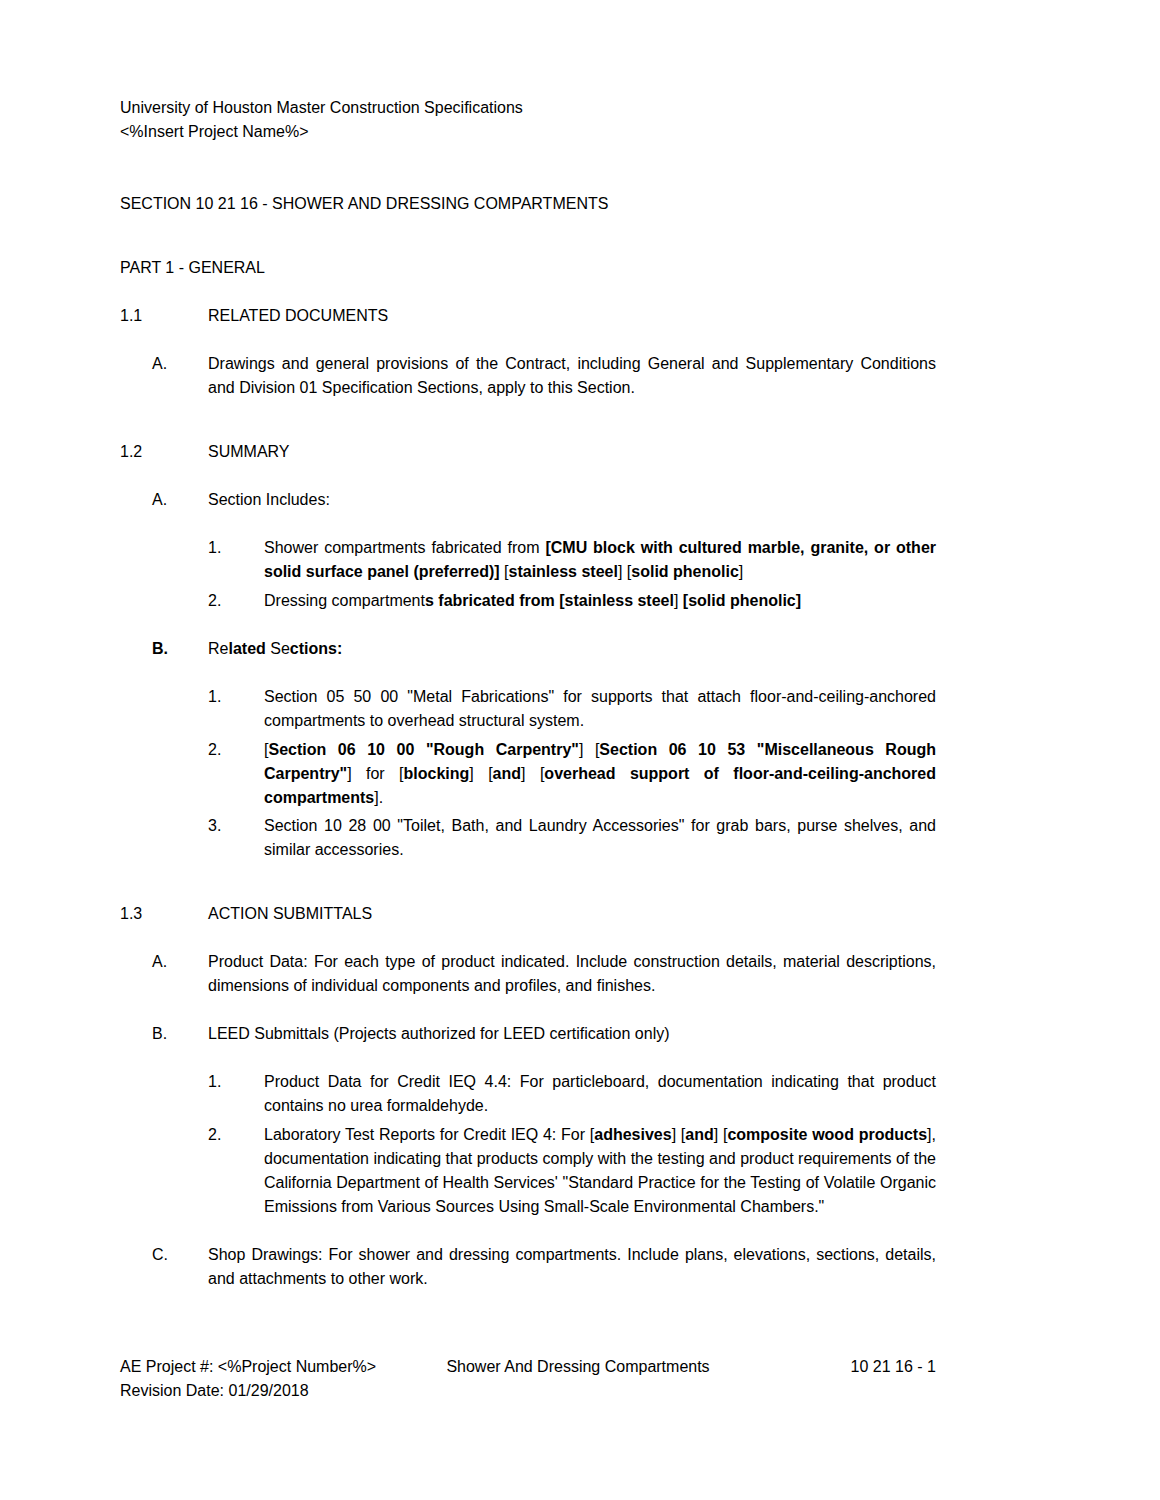University of Houston Master Construction Specifications
<%Insert Project Name%>
SECTION 10 21 16 - SHOWER AND DRESSING COMPARTMENTS
PART 1 - GENERAL
1.1 RELATED DOCUMENTS
A. Drawings and general provisions of the Contract, including General and Supplementary Conditions and Division 01 Specification Sections, apply to this Section.
1.2 SUMMARY
A. Section Includes:
1. Shower compartments fabricated from [CMU block with cultured marble, granite, or other solid surface panel (preferred)] [stainless steel] [solid phenolic]
2. Dressing compartments fabricated from [stainless steel] [solid phenolic]
B. Related Sections:
1. Section 05 50 00 "Metal Fabrications" for supports that attach floor-and-ceiling-anchored compartments to overhead structural system.
2. [Section 06 10 00 "Rough Carpentry"] [Section 06 10 53 "Miscellaneous Rough Carpentry"] for [blocking] [and] [overhead support of floor-and-ceiling-anchored compartments].
3. Section 10 28 00 "Toilet, Bath, and Laundry Accessories" for grab bars, purse shelves, and similar accessories.
1.3 ACTION SUBMITTALS
A. Product Data: For each type of product indicated. Include construction details, material descriptions, dimensions of individual components and profiles, and finishes.
B. LEED Submittals (Projects authorized for LEED certification only)
1. Product Data for Credit IEQ 4.4: For particleboard, documentation indicating that product contains no urea formaldehyde.
2. Laboratory Test Reports for Credit IEQ 4: For [adhesives] [and] [composite wood products], documentation indicating that products comply with the testing and product requirements of the California Department of Health Services' "Standard Practice for the Testing of Volatile Organic Emissions from Various Sources Using Small-Scale Environmental Chambers."
C. Shop Drawings: For shower and dressing compartments. Include plans, elevations, sections, details, and attachments to other work.
AE Project #: <%Project Number%>
Revision Date: 01/29/2018
Shower And Dressing Compartments
10 21 16 - 1